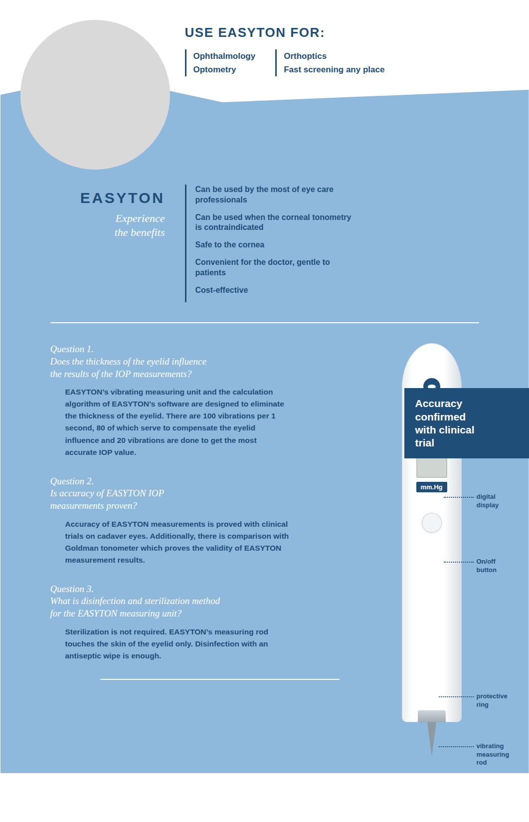USE EASYTON FOR:
Ophthalmology
Optometry
Orthoptics
Fast screening any place
EASYTON
Experience
the benefits
Can be used by the most of eye care professionals
Can be used when the corneal tonometry is contraindicated
Safe to the cornea
Convenient for the doctor, gentle to patients
Cost-effective
Question 1.
Does the thickness of the eyelid influence
the results of the IOP measurements?
EASYTON’s vibrating measuring unit and the calculation algorithm of EASYTON’s software are designed to eliminate the thickness of the eyelid. There are 100 vibrations per 1 second, 80 of which serve to compensate the eyelid influence and 20 vibrations are done to get the most accurate IOP value.
Question 2.
Is accuracy of EASYTON IOP
measurements proven?
Accuracy of EASYTON measurements is proved with clinical trials on cadaver eyes. Additionally, there is comparison with Goldman tonometer which proves the validity of EASYTON measurement results.
Question 3.
What is disinfection and sterilization method
for the EASYTON measuring unit?
Sterilization is not required. EASYTON’s measuring rod touches the skin of the eyelid only. Disinfection with an antiseptic wipe is enough.
Accuracy
confirmed
with clinical
trial
EASYTON
mm.Hg
digital
display
On/off
button
protective
ring
vibrating
measuring
rod